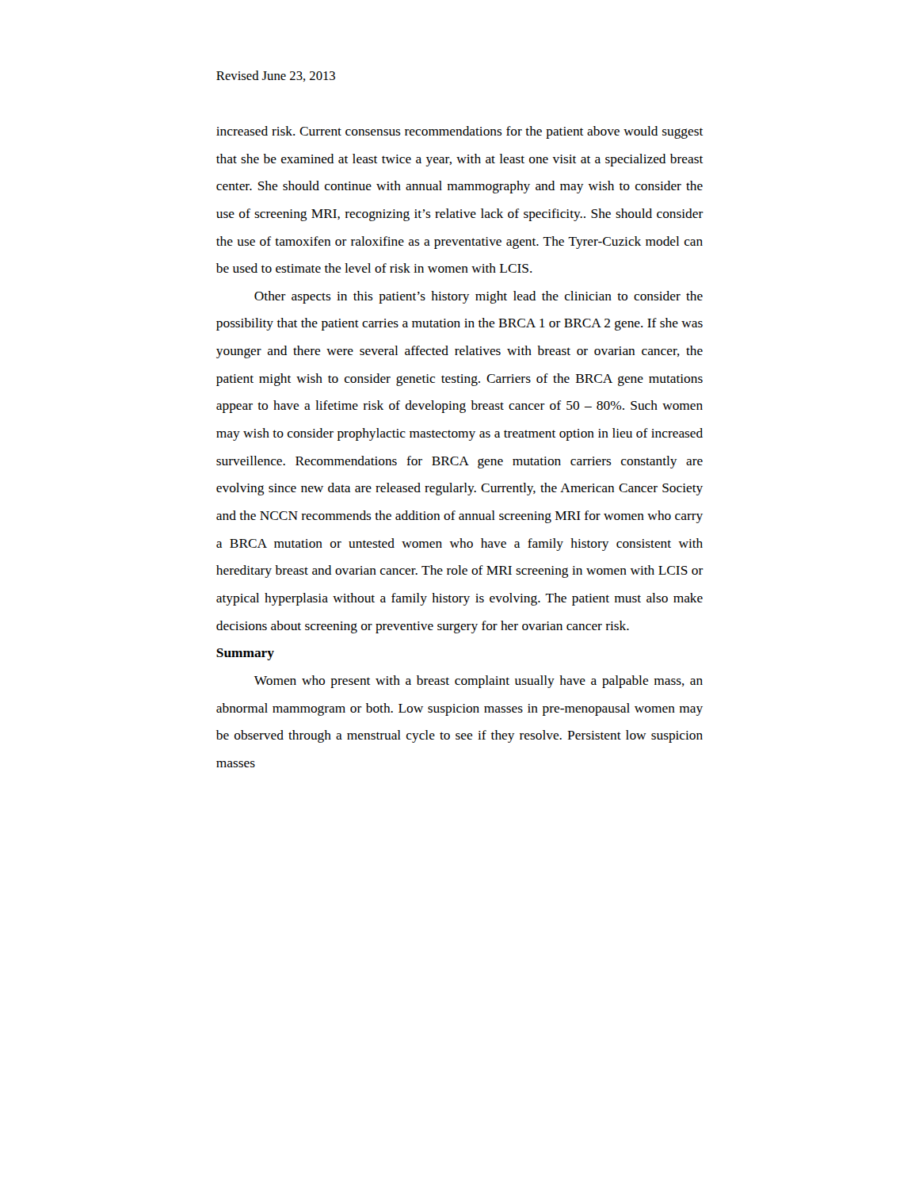Revised June 23, 2013
increased risk. Current consensus recommendations for the patient above would suggest that she be examined at least twice a year, with at least one visit at a specialized breast center. She should continue with annual mammography and may wish to consider the use of screening MRI, recognizing it’s relative lack of specificity.. She should consider the use of tamoxifen or raloxifine as a preventative agent. The Tyrer-Cuzick model can be used to estimate the level of risk in women with LCIS.
Other aspects in this patient’s history might lead the clinician to consider the possibility that the patient carries a mutation in the BRCA 1 or BRCA 2 gene. If she was younger and there were several affected relatives with breast or ovarian cancer, the patient might wish to consider genetic testing. Carriers of the BRCA gene mutations appear to have a lifetime risk of developing breast cancer of 50 – 80%. Such women may wish to consider prophylactic mastectomy as a treatment option in lieu of increased surveillence. Recommendations for BRCA gene mutation carriers constantly are evolving since new data are released regularly. Currently, the American Cancer Society and the NCCN recommends the addition of annual screening MRI for women who carry a BRCA mutation or untested women who have a family history consistent with hereditary breast and ovarian cancer. The role of MRI screening in women with LCIS or atypical hyperplasia without a family history is evolving. The patient must also make decisions about screening or preventive surgery for her ovarian cancer risk.
Summary
Women who present with a breast complaint usually have a palpable mass, an abnormal mammogram or both. Low suspicion masses in pre-menopausal women may be observed through a menstrual cycle to see if they resolve. Persistent low suspicion masses